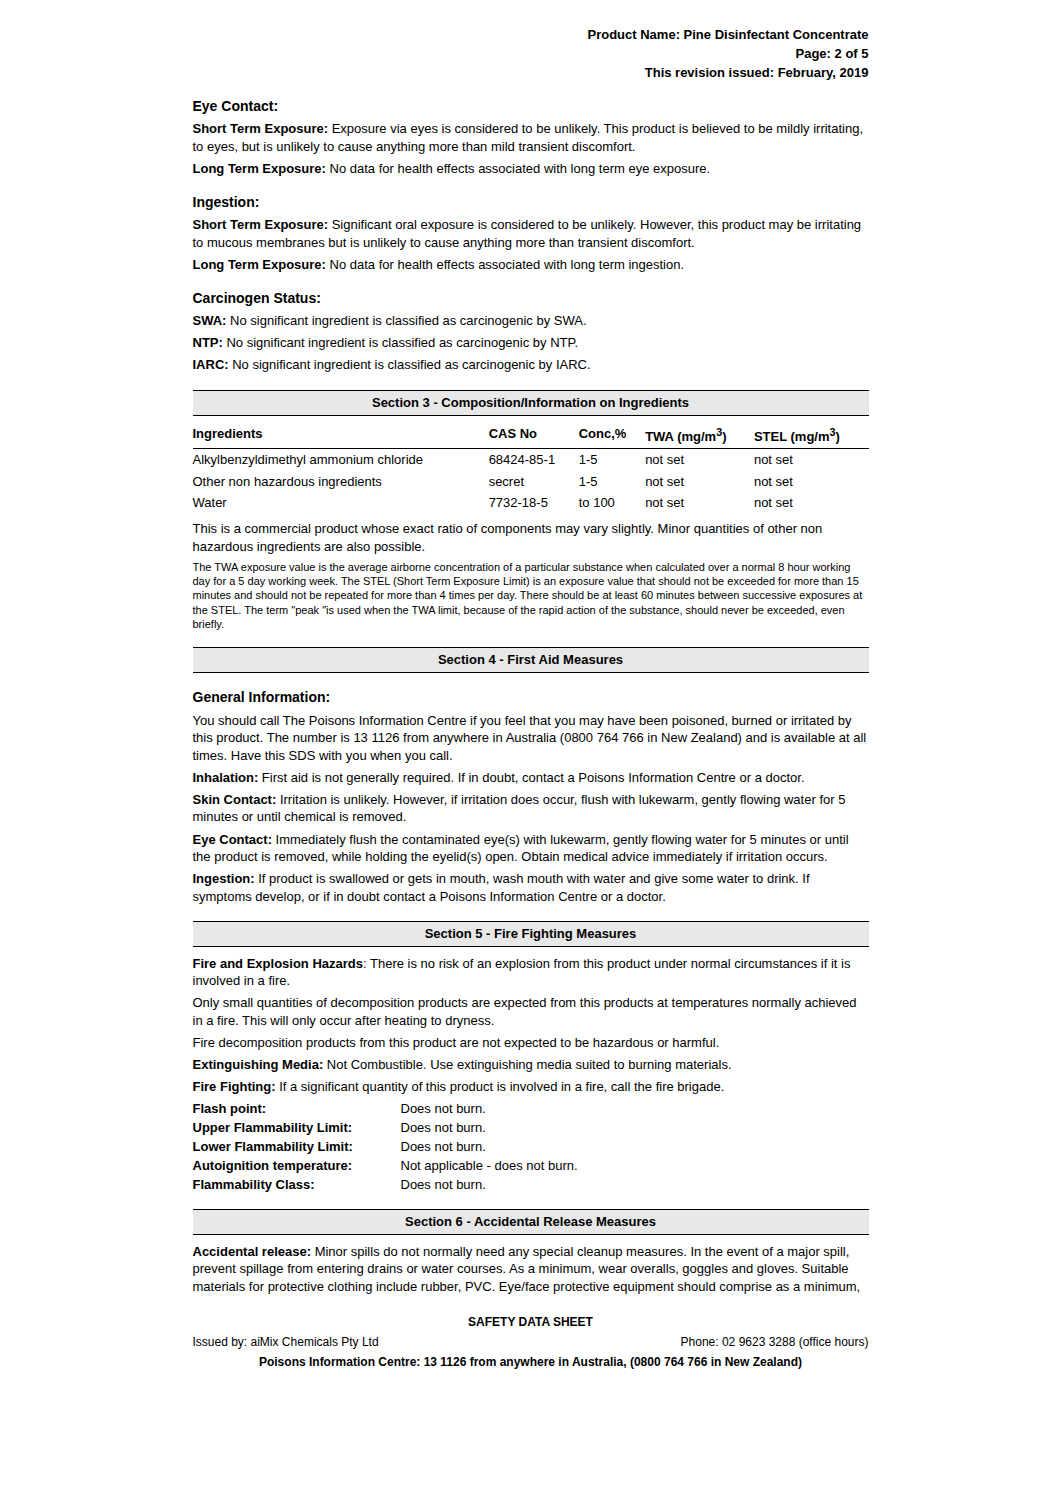Product Name: Pine Disinfectant Concentrate
Page: 2 of 5
This revision issued: February, 2019
Eye Contact:
Short Term Exposure: Exposure via eyes is considered to be unlikely. This product is believed to be mildly irritating, to eyes, but is unlikely to cause anything more than mild transient discomfort.
Long Term Exposure: No data for health effects associated with long term eye exposure.
Ingestion:
Short Term Exposure: Significant oral exposure is considered to be unlikely. However, this product may be irritating to mucous membranes but is unlikely to cause anything more than transient discomfort.
Long Term Exposure: No data for health effects associated with long term ingestion.
Carcinogen Status:
SWA: No significant ingredient is classified as carcinogenic by SWA.
NTP: No significant ingredient is classified as carcinogenic by NTP.
IARC: No significant ingredient is classified as carcinogenic by IARC.
Section 3 - Composition/Information on Ingredients
| Ingredients | CAS No | Conc,% | TWA (mg/m 3 ) | STEL (mg/m 3 ) |
| --- | --- | --- | --- | --- |
| Alkylbenzyldimethyl ammonium chloride | 68424-85-1 | 1-5 | not set | not set |
| Other non hazardous ingredients | secret | 1-5 | not set | not set |
| Water | 7732-18-5 | to 100 | not set | not set |
This is a commercial product whose exact ratio of components may vary slightly. Minor quantities of other non hazardous ingredients are also possible.
The TWA exposure value is the average airborne concentration of a particular substance when calculated over a normal 8 hour working day for a 5 day working week. The STEL (Short Term Exposure Limit) is an exposure value that should not be exceeded for more than 15 minutes and should not be repeated for more than 4 times per day. There should be at least 60 minutes between successive exposures at the STEL. The term "peak "is used when the TWA limit, because of the rapid action of the substance, should never be exceeded, even briefly.
Section 4 - First Aid Measures
General Information:
You should call The Poisons Information Centre if you feel that you may have been poisoned, burned or irritated by this product. The number is 13 1126 from anywhere in Australia (0800 764 766 in New Zealand) and is available at all times. Have this SDS with you when you call.
Inhalation: First aid is not generally required. If in doubt, contact a Poisons Information Centre or a doctor.
Skin Contact: Irritation is unlikely. However, if irritation does occur, flush with lukewarm, gently flowing water for 5 minutes or until chemical is removed.
Eye Contact: Immediately flush the contaminated eye(s) with lukewarm, gently flowing water for 5 minutes or until the product is removed, while holding the eyelid(s) open. Obtain medical advice immediately if irritation occurs.
Ingestion: If product is swallowed or gets in mouth, wash mouth with water and give some water to drink. If symptoms develop, or if in doubt contact a Poisons Information Centre or a doctor.
Section 5 - Fire Fighting Measures
Fire and Explosion Hazards: There is no risk of an explosion from this product under normal circumstances if it is involved in a fire.
Only small quantities of decomposition products are expected from this products at temperatures normally achieved in a fire. This will only occur after heating to dryness.
Fire decomposition products from this product are not expected to be hazardous or harmful.
Extinguishing Media: Not Combustible. Use extinguishing media suited to burning materials.
Fire Fighting: If a significant quantity of this product is involved in a fire, call the fire brigade.
Flash point:
Does not burn.
Upper Flammability Limit:
Does not burn.
Lower Flammability Limit:
Does not burn.
Autoignition temperature:
Not applicable - does not burn.
Flammability Class:
Does not burn.
Section 6 - Accidental Release Measures
Accidental release: Minor spills do not normally need any special cleanup measures. In the event of a major spill, prevent spillage from entering drains or water courses. As a minimum, wear overalls, goggles and gloves. Suitable materials for protective clothing include rubber, PVC. Eye/face protective equipment should comprise as a minimum,
SAFETY DATA SHEET
Issued by: aiMix Chemicals Pty Ltd Phone: 02 9623 3288 (office hours)
Poisons Information Centre: 13 1126 from anywhere in Australia, (0800 764 766 in New Zealand)